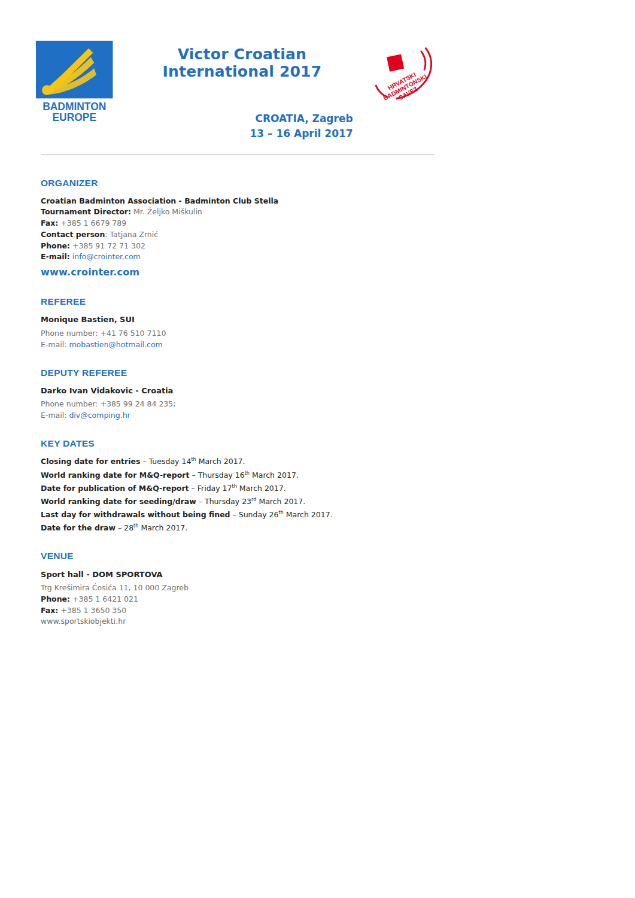BADMINTON EUROPE
Victor Croatian International 2017
CROATIA, Zagreb
13 – 16 April 2017
HRVATSKI BADMINTONSKI SAVEZ
ORGANIZER
Croatian Badminton Association - Badminton Club Stella
Tournament Director: Mr. Željko Miškulin
Fax: +385 1 6679 789
Contact person: Tatjana Zrnić
Phone: +385 91 72 71 302
E-mail: info@crointer.com
www.crointer.com
REFEREE
Monique Bastien, SUI
Phone number: +41 76 510 7110
E-mail: mobastien@hotmail.com
DEPUTY REFEREE
Darko Ivan Vidakovic - Croatia
Phone number: +385 99 24 84 235;
E-mail: div@comping.hr
KEY DATES
Closing date for entries – Tuesday 14th March 2017.
World ranking date for M&Q-report – Thursday 16th March 2017.
Date for publication of M&Q-report – Friday 17th March 2017.
World ranking date for seeding/draw – Thursday 23rd March 2017.
Last day for withdrawals without being fined – Sunday 26th March 2017.
Date for the draw – 28th March 2017.
VENUE
Sport hall - DOM SPORTOVA
Trg Krešimira Ćosića 11, 10 000 Zagreb
Phone: +385 1 6421 021
Fax: +385 1 3650 350
www.sportskiobjekti.hr